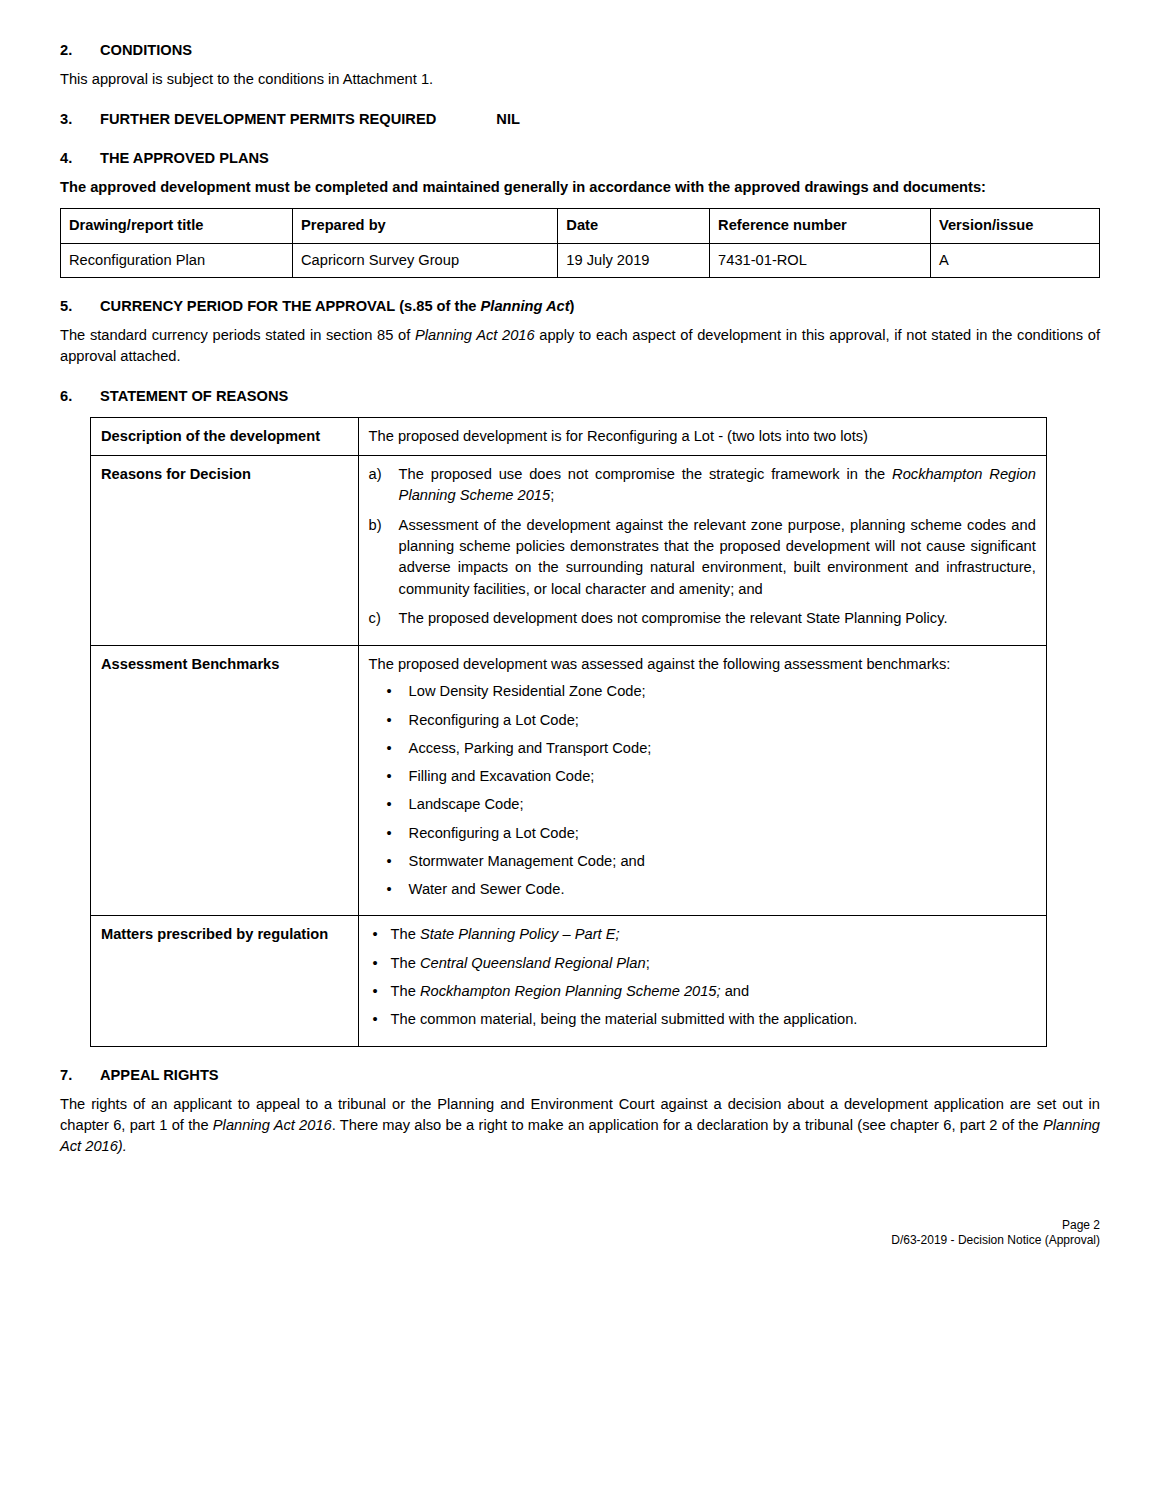2. CONDITIONS
This approval is subject to the conditions in Attachment 1.
3. FURTHER DEVELOPMENT PERMITS REQUIREDNIL
4. THE APPROVED PLANS
The approved development must be completed and maintained generally in accordance with the approved drawings and documents:
| Drawing/report title | Prepared by | Date | Reference number | Version/issue |
| --- | --- | --- | --- | --- |
| Reconfiguration Plan | Capricorn Survey Group | 19 July 2019 | 7431-01-ROL | A |
5. CURRENCY PERIOD FOR THE APPROVAL (s.85 of the Planning Act)
The standard currency periods stated in section 85 of Planning Act 2016 apply to each aspect of development in this approval, if not stated in the conditions of approval attached.
6. STATEMENT OF REASONS
| Description of the development | The proposed development is for Reconfiguring a Lot - (two lots into two lots) |
| Reasons for Decision | a) The proposed use does not compromise the strategic framework in the Rockhampton Region Planning Scheme 2015 ; b) Assessment of the development against the relevant zone purpose, planning scheme codes and planning scheme policies demonstrates that the proposed development will not cause significant adverse impacts on the surrounding natural environment, built environment and infrastructure, community facilities, or local character and amenity; and c) The proposed development does not compromise the relevant State Planning Policy. |
| Assessment Benchmarks | The proposed development was assessed against the following assessment benchmarks: Low Density Residential Zone Code; Reconfiguring a Lot Code; Access, Parking and Transport Code; Filling and Excavation Code; Landscape Code; Reconfiguring a Lot Code; Stormwater Management Code; and Water and Sewer Code. |
| Matters prescribed by regulation | The State Planning Policy – Part E; The Central Queensland Regional Plan ; The Rockhampton Region Planning Scheme 2015; and The common material, being the material submitted with the application. |
7. APPEAL RIGHTS
The rights of an applicant to appeal to a tribunal or the Planning and Environment Court against a decision about a development application are set out in chapter 6, part 1 of the Planning Act 2016. There may also be a right to make an application for a declaration by a tribunal (see chapter 6, part 2 of the Planning Act 2016).
Page 2
D/63-2019 - Decision Notice (Approval)